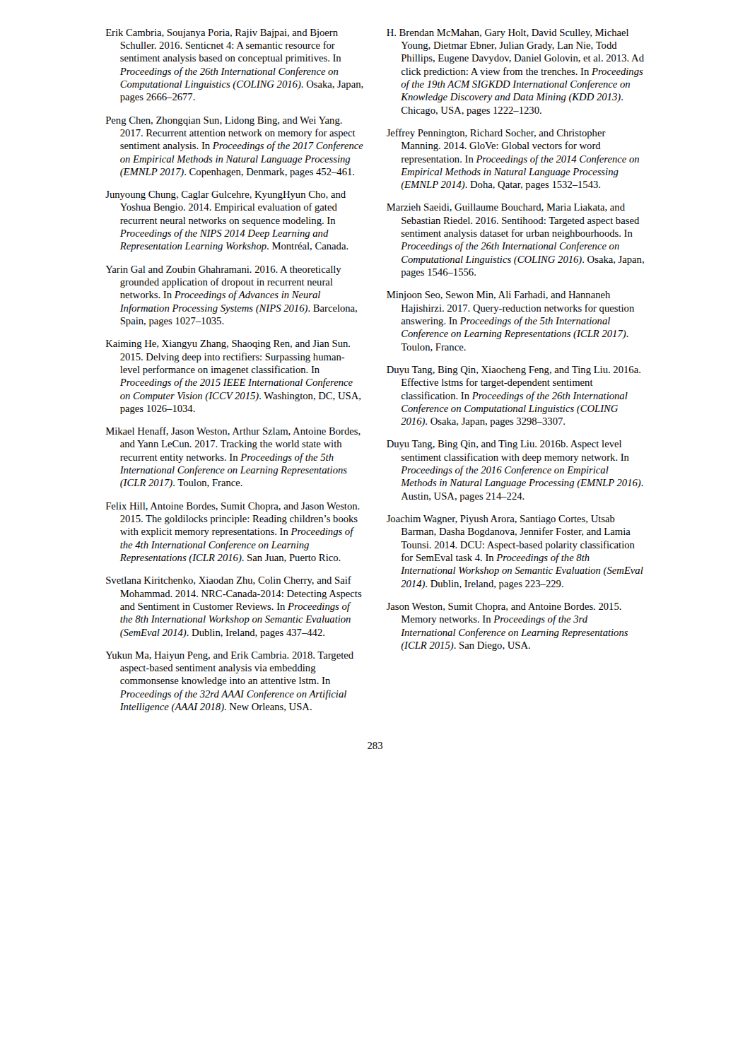Erik Cambria, Soujanya Poria, Rajiv Bajpai, and Bjoern Schuller. 2016. Senticnet 4: A semantic resource for sentiment analysis based on conceptual primitives. In Proceedings of the 26th International Conference on Computational Linguistics (COLING 2016). Osaka, Japan, pages 2666–2677.
Peng Chen, Zhongqian Sun, Lidong Bing, and Wei Yang. 2017. Recurrent attention network on memory for aspect sentiment analysis. In Proceedings of the 2017 Conference on Empirical Methods in Natural Language Processing (EMNLP 2017). Copenhagen, Denmark, pages 452–461.
Junyoung Chung, Caglar Gulcehre, KyungHyun Cho, and Yoshua Bengio. 2014. Empirical evaluation of gated recurrent neural networks on sequence modeling. In Proceedings of the NIPS 2014 Deep Learning and Representation Learning Workshop. Montréal, Canada.
Yarin Gal and Zoubin Ghahramani. 2016. A theoretically grounded application of dropout in recurrent neural networks. In Proceedings of Advances in Neural Information Processing Systems (NIPS 2016). Barcelona, Spain, pages 1027–1035.
Kaiming He, Xiangyu Zhang, Shaoqing Ren, and Jian Sun. 2015. Delving deep into rectifiers: Surpassing human-level performance on imagenet classification. In Proceedings of the 2015 IEEE International Conference on Computer Vision (ICCV 2015). Washington, DC, USA, pages 1026–1034.
Mikael Henaff, Jason Weston, Arthur Szlam, Antoine Bordes, and Yann LeCun. 2017. Tracking the world state with recurrent entity networks. In Proceedings of the 5th International Conference on Learning Representations (ICLR 2017). Toulon, France.
Felix Hill, Antoine Bordes, Sumit Chopra, and Jason Weston. 2015. The goldilocks principle: Reading children’s books with explicit memory representations. In Proceedings of the 4th International Conference on Learning Representations (ICLR 2016). San Juan, Puerto Rico.
Svetlana Kiritchenko, Xiaodan Zhu, Colin Cherry, and Saif Mohammad. 2014. NRC-Canada-2014: Detecting Aspects and Sentiment in Customer Reviews. In Proceedings of the 8th International Workshop on Semantic Evaluation (SemEval 2014). Dublin, Ireland, pages 437–442.
Yukun Ma, Haiyun Peng, and Erik Cambria. 2018. Targeted aspect-based sentiment analysis via embedding commonsense knowledge into an attentive lstm. In Proceedings of the 32rd AAAI Conference on Artificial Intelligence (AAAI 2018). New Orleans, USA.
H. Brendan McMahan, Gary Holt, David Sculley, Michael Young, Dietmar Ebner, Julian Grady, Lan Nie, Todd Phillips, Eugene Davydov, Daniel Golovin, et al. 2013. Ad click prediction: A view from the trenches. In Proceedings of the 19th ACM SIGKDD International Conference on Knowledge Discovery and Data Mining (KDD 2013). Chicago, USA, pages 1222–1230.
Jeffrey Pennington, Richard Socher, and Christopher Manning. 2014. GloVe: Global vectors for word representation. In Proceedings of the 2014 Conference on Empirical Methods in Natural Language Processing (EMNLP 2014). Doha, Qatar, pages 1532–1543.
Marzieh Saeidi, Guillaume Bouchard, Maria Liakata, and Sebastian Riedel. 2016. Sentihood: Targeted aspect based sentiment analysis dataset for urban neighbourhoods. In Proceedings of the 26th International Conference on Computational Linguistics (COLING 2016). Osaka, Japan, pages 1546–1556.
Minjoon Seo, Sewon Min, Ali Farhadi, and Hannaneh Hajishirzi. 2017. Query-reduction networks for question answering. In Proceedings of the 5th International Conference on Learning Representations (ICLR 2017). Toulon, France.
Duyu Tang, Bing Qin, Xiaocheng Feng, and Ting Liu. 2016a. Effective lstms for target-dependent sentiment classification. In Proceedings of the 26th International Conference on Computational Linguistics (COLING 2016). Osaka, Japan, pages 3298–3307.
Duyu Tang, Bing Qin, and Ting Liu. 2016b. Aspect level sentiment classification with deep memory network. In Proceedings of the 2016 Conference on Empirical Methods in Natural Language Processing (EMNLP 2016). Austin, USA, pages 214–224.
Joachim Wagner, Piyush Arora, Santiago Cortes, Utsab Barman, Dasha Bogdanova, Jennifer Foster, and Lamia Tounsi. 2014. DCU: Aspect-based polarity classification for SemEval task 4. In Proceedings of the 8th International Workshop on Semantic Evaluation (SemEval 2014). Dublin, Ireland, pages 223–229.
Jason Weston, Sumit Chopra, and Antoine Bordes. 2015. Memory networks. In Proceedings of the 3rd International Conference on Learning Representations (ICLR 2015). San Diego, USA.
283